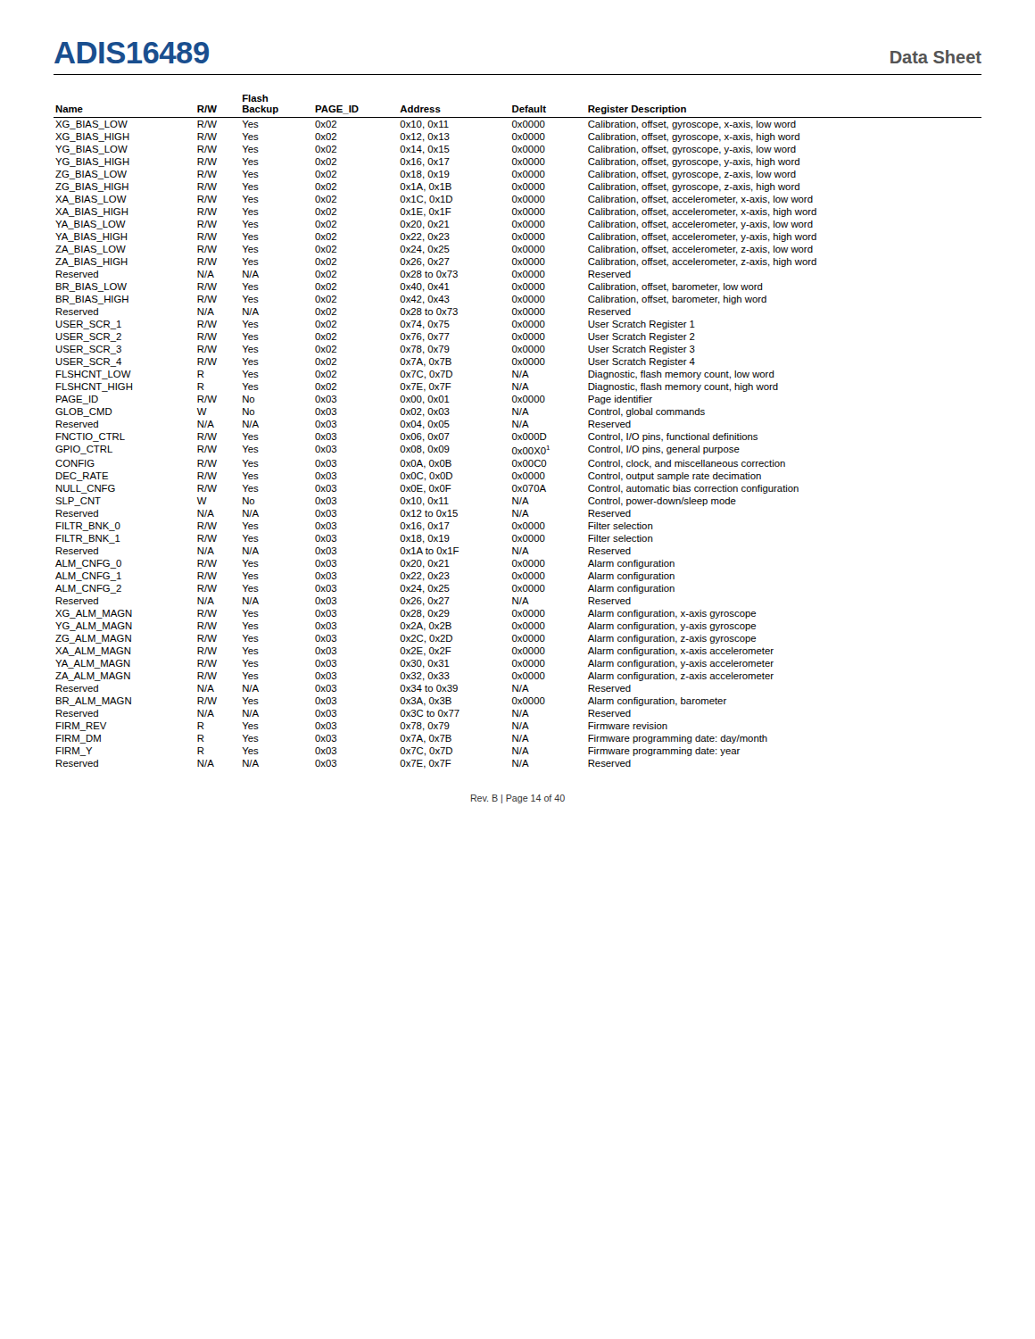ADIS16489
Data Sheet
| Name | R/W | Flash Backup | PAGE_ID | Address | Default | Register Description |
| --- | --- | --- | --- | --- | --- | --- |
| XG_BIAS_LOW | R/W | Yes | 0x02 | 0x10, 0x11 | 0x0000 | Calibration, offset, gyroscope, x-axis, low word |
| XG_BIAS_HIGH | R/W | Yes | 0x02 | 0x12, 0x13 | 0x0000 | Calibration, offset, gyroscope, x-axis, high word |
| YG_BIAS_LOW | R/W | Yes | 0x02 | 0x14, 0x15 | 0x0000 | Calibration, offset, gyroscope, y-axis, low word |
| YG_BIAS_HIGH | R/W | Yes | 0x02 | 0x16, 0x17 | 0x0000 | Calibration, offset, gyroscope, y-axis, high word |
| ZG_BIAS_LOW | R/W | Yes | 0x02 | 0x18, 0x19 | 0x0000 | Calibration, offset, gyroscope, z-axis, low word |
| ZG_BIAS_HIGH | R/W | Yes | 0x02 | 0x1A, 0x1B | 0x0000 | Calibration, offset, gyroscope, z-axis, high word |
| XA_BIAS_LOW | R/W | Yes | 0x02 | 0x1C, 0x1D | 0x0000 | Calibration, offset, accelerometer, x-axis, low word |
| XA_BIAS_HIGH | R/W | Yes | 0x02 | 0x1E, 0x1F | 0x0000 | Calibration, offset, accelerometer, x-axis, high word |
| YA_BIAS_LOW | R/W | Yes | 0x02 | 0x20, 0x21 | 0x0000 | Calibration, offset, accelerometer, y-axis, low word |
| YA_BIAS_HIGH | R/W | Yes | 0x02 | 0x22, 0x23 | 0x0000 | Calibration, offset, accelerometer, y-axis, high word |
| ZA_BIAS_LOW | R/W | Yes | 0x02 | 0x24, 0x25 | 0x0000 | Calibration, offset, accelerometer, z-axis, low word |
| ZA_BIAS_HIGH | R/W | Yes | 0x02 | 0x26, 0x27 | 0x0000 | Calibration, offset, accelerometer, z-axis, high word |
| Reserved | N/A | N/A | 0x02 | 0x28 to 0x73 | 0x0000 | Reserved |
| BR_BIAS_LOW | R/W | Yes | 0x02 | 0x40, 0x41 | 0x0000 | Calibration, offset, barometer, low word |
| BR_BIAS_HIGH | R/W | Yes | 0x02 | 0x42, 0x43 | 0x0000 | Calibration, offset, barometer, high word |
| Reserved | N/A | N/A | 0x02 | 0x28 to 0x73 | 0x0000 | Reserved |
| USER_SCR_1 | R/W | Yes | 0x02 | 0x74, 0x75 | 0x0000 | User Scratch Register 1 |
| USER_SCR_2 | R/W | Yes | 0x02 | 0x76, 0x77 | 0x0000 | User Scratch Register 2 |
| USER_SCR_3 | R/W | Yes | 0x02 | 0x78, 0x79 | 0x0000 | User Scratch Register 3 |
| USER_SCR_4 | R/W | Yes | 0x02 | 0x7A, 0x7B | 0x0000 | User Scratch Register 4 |
| FLSHCNT_LOW | R | Yes | 0x02 | 0x7C, 0x7D | N/A | Diagnostic, flash memory count, low word |
| FLSHCNT_HIGH | R | Yes | 0x02 | 0x7E, 0x7F | N/A | Diagnostic, flash memory count, high word |
| PAGE_ID | R/W | No | 0x03 | 0x00, 0x01 | 0x0000 | Page identifier |
| GLOB_CMD | W | No | 0x03 | 0x02, 0x03 | N/A | Control, global commands |
| Reserved | N/A | N/A | 0x03 | 0x04, 0x05 | N/A | Reserved |
| FNCTIO_CTRL | R/W | Yes | 0x03 | 0x06, 0x07 | 0x000D | Control, I/O pins, functional definitions |
| GPIO_CTRL | R/W | Yes | 0x03 | 0x08, 0x09 | 0x00X0 1 | Control, I/O pins, general purpose |
| CONFIG | R/W | Yes | 0x03 | 0x0A, 0x0B | 0x00C0 | Control, clock, and miscellaneous correction |
| DEC_RATE | R/W | Yes | 0x03 | 0x0C, 0x0D | 0x0000 | Control, output sample rate decimation |
| NULL_CNFG | R/W | Yes | 0x03 | 0x0E, 0x0F | 0x070A | Control, automatic bias correction configuration |
| SLP_CNT | W | No | 0x03 | 0x10, 0x11 | N/A | Control, power-down/sleep mode |
| Reserved | N/A | N/A | 0x03 | 0x12 to 0x15 | N/A | Reserved |
| FILTR_BNK_0 | R/W | Yes | 0x03 | 0x16, 0x17 | 0x0000 | Filter selection |
| FILTR_BNK_1 | R/W | Yes | 0x03 | 0x18, 0x19 | 0x0000 | Filter selection |
| Reserved | N/A | N/A | 0x03 | 0x1A to 0x1F | N/A | Reserved |
| ALM_CNFG_0 | R/W | Yes | 0x03 | 0x20, 0x21 | 0x0000 | Alarm configuration |
| ALM_CNFG_1 | R/W | Yes | 0x03 | 0x22, 0x23 | 0x0000 | Alarm configuration |
| ALM_CNFG_2 | R/W | Yes | 0x03 | 0x24, 0x25 | 0x0000 | Alarm configuration |
| Reserved | N/A | N/A | 0x03 | 0x26, 0x27 | N/A | Reserved |
| XG_ALM_MAGN | R/W | Yes | 0x03 | 0x28, 0x29 | 0x0000 | Alarm configuration, x-axis gyroscope |
| YG_ALM_MAGN | R/W | Yes | 0x03 | 0x2A, 0x2B | 0x0000 | Alarm configuration, y-axis gyroscope |
| ZG_ALM_MAGN | R/W | Yes | 0x03 | 0x2C, 0x2D | 0x0000 | Alarm configuration, z-axis gyroscope |
| XA_ALM_MAGN | R/W | Yes | 0x03 | 0x2E, 0x2F | 0x0000 | Alarm configuration, x-axis accelerometer |
| YA_ALM_MAGN | R/W | Yes | 0x03 | 0x30, 0x31 | 0x0000 | Alarm configuration, y-axis accelerometer |
| ZA_ALM_MAGN | R/W | Yes | 0x03 | 0x32, 0x33 | 0x0000 | Alarm configuration, z-axis accelerometer |
| Reserved | N/A | N/A | 0x03 | 0x34 to 0x39 | N/A | Reserved |
| BR_ALM_MAGN | R/W | Yes | 0x03 | 0x3A, 0x3B | 0x0000 | Alarm configuration, barometer |
| Reserved | N/A | N/A | 0x03 | 0x3C to 0x77 | N/A | Reserved |
| FIRM_REV | R | Yes | 0x03 | 0x78, 0x79 | N/A | Firmware revision |
| FIRM_DM | R | Yes | 0x03 | 0x7A, 0x7B | N/A | Firmware programming date: day/month |
| FIRM_Y | R | Yes | 0x03 | 0x7C, 0x7D | N/A | Firmware programming date: year |
| Reserved | N/A | N/A | 0x03 | 0x7E, 0x7F | N/A | Reserved |
Rev. B | Page 14 of 40